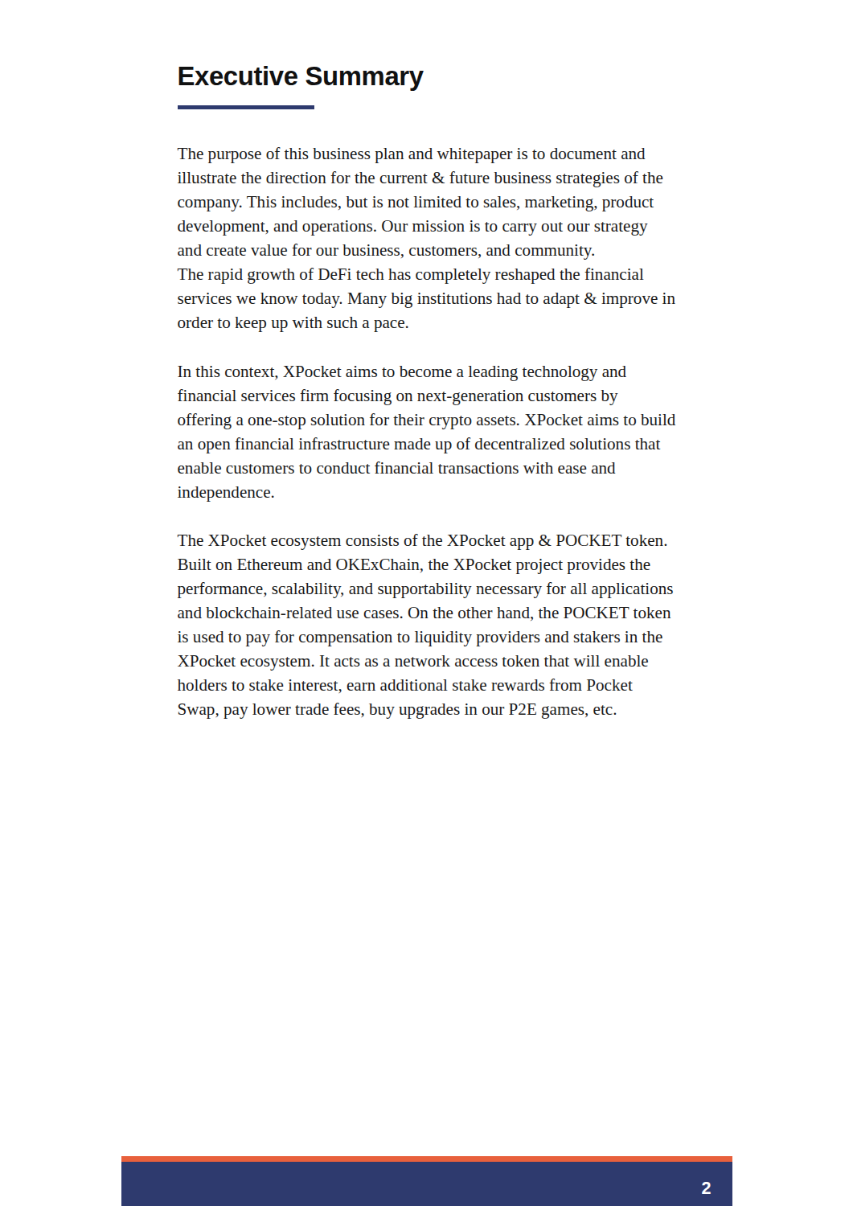Executive Summary
The purpose of this business plan and whitepaper is to document and illustrate the direction for the current & future business strategies of the company. This includes, but is not limited to sales, marketing, product development, and operations. Our mission is to carry out our strategy and create value for our business, customers, and community.
The rapid growth of DeFi tech has completely reshaped the financial services we know today. Many big institutions had to adapt & improve in order to keep up with such a pace.
In this context, XPocket aims to become a leading technology and financial services firm focusing on next-generation customers by offering a one-stop solution for their crypto assets. XPocket aims to build an open financial infrastructure made up of decentralized solutions that enable customers to conduct financial transactions with ease and independence.
The XPocket ecosystem consists of the XPocket app & POCKET token. Built on Ethereum and OKExChain, the XPocket project provides the performance, scalability, and supportability necessary for all applications and blockchain-related use cases. On the other hand, the POCKET token is used to pay for compensation to liquidity providers and stakers in the XPocket ecosystem. It acts as a network access token that will enable holders to stake interest, earn additional stake rewards from Pocket Swap, pay lower trade fees, buy upgrades in our P2E games, etc.
2